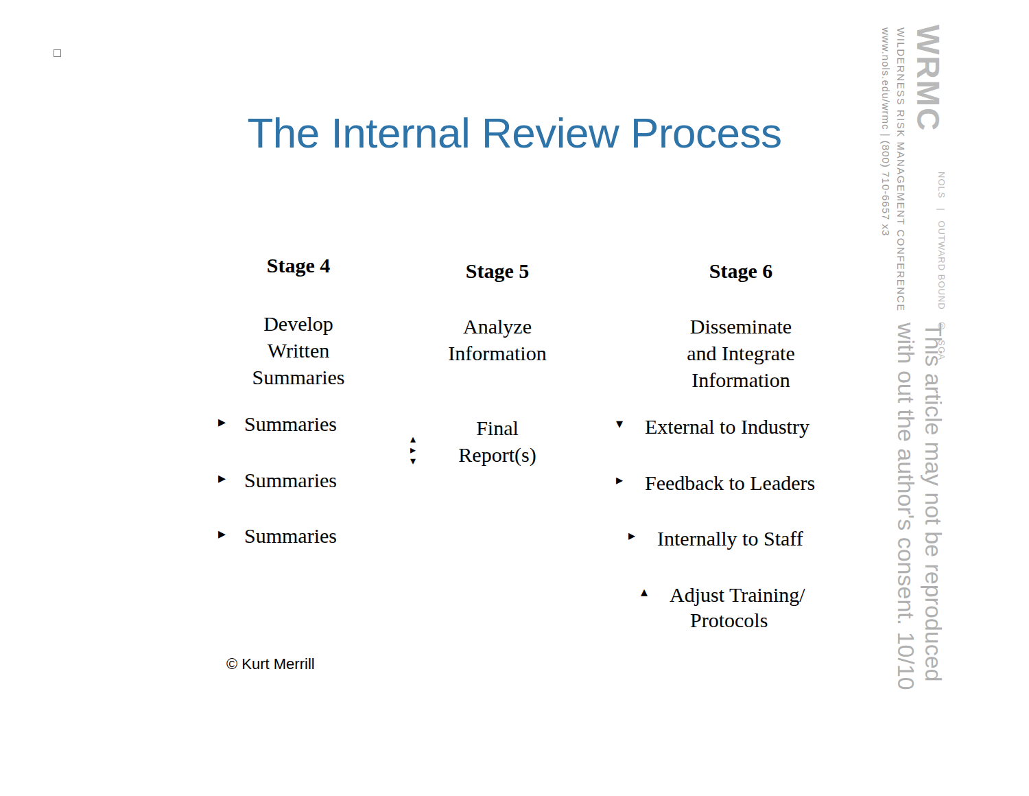The Internal Review Process
Stage 4
Develop
Written
Summaries
Summaries
Summaries
Summaries
Stage 5
Analyze
Information
▴ ▸ ▾
Final
Report(s)
Stage 6
Disseminate
and Integrate
Information
▾External to Industry
▸Feedback to Leaders
▸Internally to Staff
▴Adjust Training/
Protocols
© Kurt Merrill
www.nols.edu/wrmc | (800) 710-6657 x3
WILDERNESS RISK MANAGEMENT CONFERENCE
WRMC
NOLS | OUTWARD BOUND ◎ SCA
This article may not be reproduced
with out the author's consent. 10/10